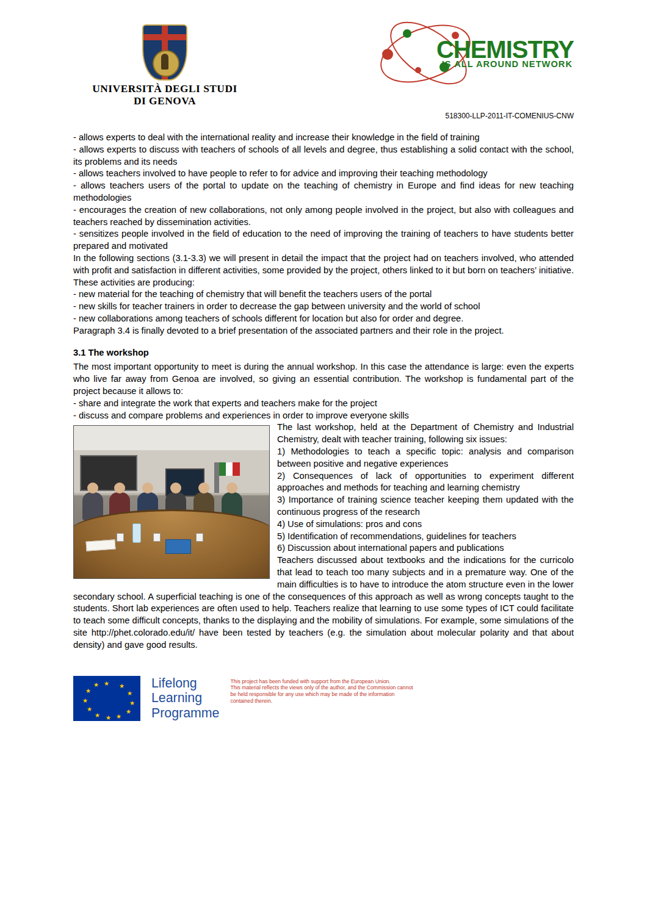UNIVERSITÀ DEGLI STUDI
DI GENOVA
CHEMISTRY
IS ALL AROUND NETWORK
518300-LLP-2011-IT-COMENIUS-CNW
- allows experts to deal with the international reality and increase their knowledge in the field of training
- allows experts to discuss with teachers of schools of all levels and degree, thus establishing a solid contact with the school, its problems and its needs
- allows teachers involved to have people to refer to for advice and improving their teaching methodology
- allows teachers users of the portal to update on the teaching of chemistry in Europe and find ideas for new teaching methodologies
- encourages the creation of new collaborations, not only among people involved in the project, but also with colleagues and teachers reached by dissemination activities.
- sensitizes people involved in the field of education to the need of improving the training of teachers to have students better prepared and motivated
In the following sections (3.1-3.3) we will present in detail the impact that the project had on teachers involved, who attended with profit and satisfaction in different activities, some provided by the project, others linked to it but born on teachers’ initiative. These activities are producing:
- new material for the teaching of chemistry that will benefit the teachers users of the portal
- new skills for teacher trainers in order to decrease the gap between university and the world of school
- new collaborations among teachers of schools different for location but also for order and degree.
Paragraph 3.4 is finally devoted to a brief presentation of the associated partners and their role in the project.
3.1 The workshop
The most important opportunity to meet is during the annual workshop. In this case the attendance is large: even the experts who live far away from Genoa are involved, so giving an essential contribution. The workshop is fundamental part of the project because it allows to:
- share and integrate the work that experts and teachers make for the project
- discuss and compare problems and experiences in order to improve everyone skills
The last workshop, held at the Department of Chemistry and Industrial Chemistry, dealt with teacher training, following six issues:
1) Methodologies to teach a specific topic: analysis and comparison between positive and negative experiences
2) Consequences of lack of opportunities to experiment different approaches and methods for teaching and learning chemistry
3) Importance of training science teacher keeping them updated with the continuous progress of the research
4) Use of simulations: pros and cons
5) Identification of recommendations, guidelines for teachers
6) Discussion about international papers and publications
Teachers discussed about textbooks and the indications for the curricolo that lead to teach too many subjects and in a premature way. One of the main difficulties is to have to introduce the atom structure even in the lower secondary school. A superficial teaching is one of the consequences of this approach as well as wrong concepts taught to the students. Short lab experiences are often used to help. Teachers realize that learning to use some types of ICT could facilitate to teach some difficult concepts, thanks to the displaying and the mobility of simulations. For example, some simulations of the site http://phet.colorado.edu/it/ have been tested by teachers (e.g. the simulation about molecular polarity and that about density) and gave good results.
★ ★ ★ ★ ★ ★ ★ ★ ★ ★ ★ ★
Lifelong
Learning
Programme
This project has been funded with support from the European Union.
This material reflects the views only of the author, and the Commission cannot be held responsible for any use which may be made of the information contained therein.